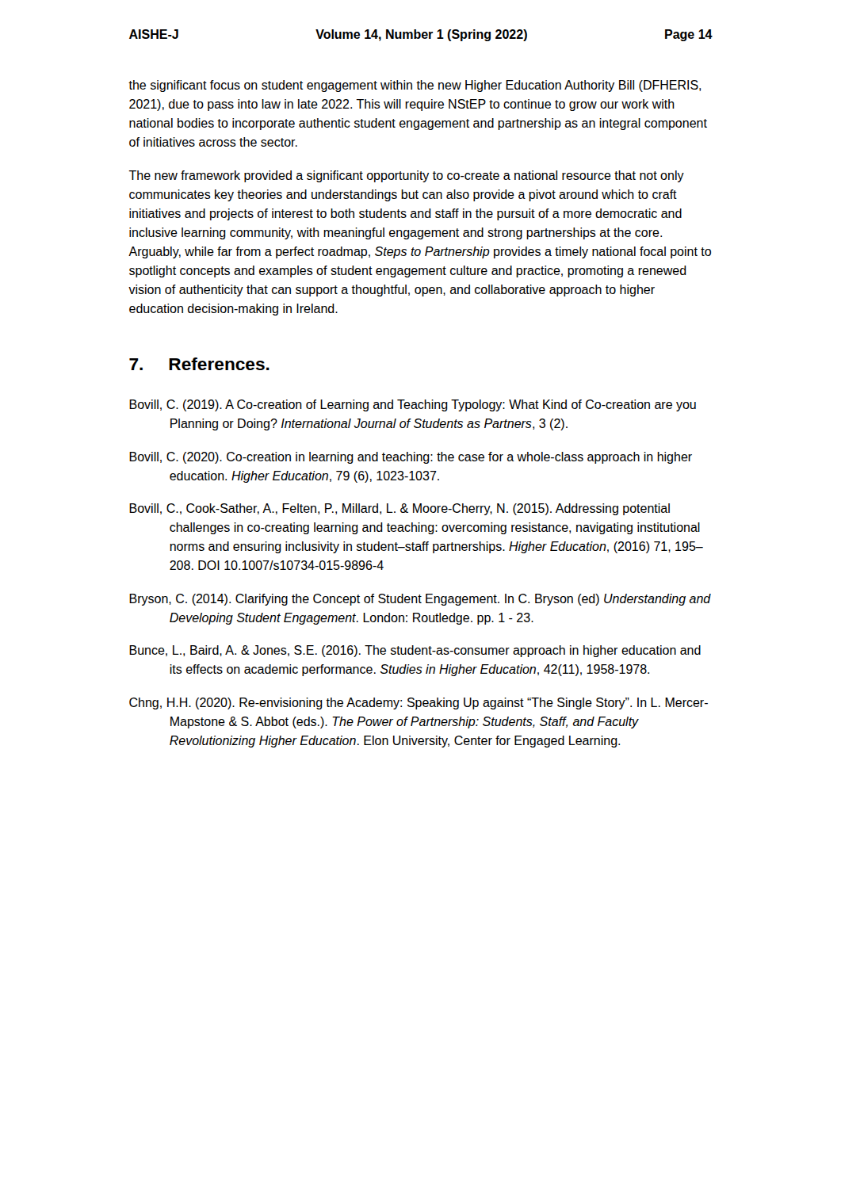AISHE-J Volume 14, Number 1 (Spring 2022) Page 14
the significant focus on student engagement within the new Higher Education Authority Bill (DFHERIS, 2021), due to pass into law in late 2022. This will require NStEP to continue to grow our work with national bodies to incorporate authentic student engagement and partnership as an integral component of initiatives across the sector.
The new framework provided a significant opportunity to co-create a national resource that not only communicates key theories and understandings but can also provide a pivot around which to craft initiatives and projects of interest to both students and staff in the pursuit of a more democratic and inclusive learning community, with meaningful engagement and strong partnerships at the core. Arguably, while far from a perfect roadmap, Steps to Partnership provides a timely national focal point to spotlight concepts and examples of student engagement culture and practice, promoting a renewed vision of authenticity that can support a thoughtful, open, and collaborative approach to higher education decision-making in Ireland.
7. References.
Bovill, C. (2019). A Co-creation of Learning and Teaching Typology: What Kind of Co-creation are you Planning or Doing? International Journal of Students as Partners, 3 (2).
Bovill, C. (2020). Co-creation in learning and teaching: the case for a whole-class approach in higher education. Higher Education, 79 (6), 1023-1037.
Bovill, C., Cook-Sather, A., Felten, P., Millard, L. & Moore-Cherry, N. (2015). Addressing potential challenges in co-creating learning and teaching: overcoming resistance, navigating institutional norms and ensuring inclusivity in student–staff partnerships. Higher Education, (2016) 71, 195–208. DOI 10.1007/s10734-015-9896-4
Bryson, C. (2014). Clarifying the Concept of Student Engagement. In C. Bryson (ed) Understanding and Developing Student Engagement. London: Routledge. pp. 1 - 23.
Bunce, L., Baird, A. & Jones, S.E. (2016). The student-as-consumer approach in higher education and its effects on academic performance. Studies in Higher Education, 42(11), 1958-1978.
Chng, H.H. (2020). Re-envisioning the Academy: Speaking Up against “The Single Story”. In L. Mercer-Mapstone & S. Abbot (eds.). The Power of Partnership: Students, Staff, and Faculty Revolutionizing Higher Education. Elon University, Center for Engaged Learning.